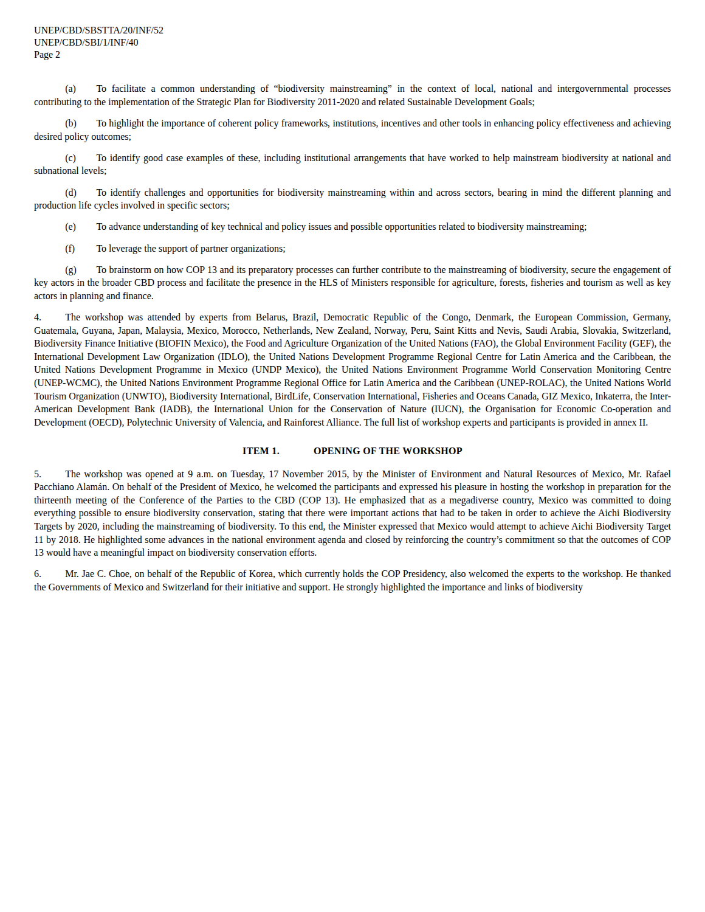UNEP/CBD/SBSTTA/20/INF/52
UNEP/CBD/SBI/1/INF/40
Page 2
(a) To facilitate a common understanding of “biodiversity mainstreaming” in the context of local, national and intergovernmental processes contributing to the implementation of the Strategic Plan for Biodiversity 2011-2020 and related Sustainable Development Goals;
(b) To highlight the importance of coherent policy frameworks, institutions, incentives and other tools in enhancing policy effectiveness and achieving desired policy outcomes;
(c) To identify good case examples of these, including institutional arrangements that have worked to help mainstream biodiversity at national and subnational levels;
(d) To identify challenges and opportunities for biodiversity mainstreaming within and across sectors, bearing in mind the different planning and production life cycles involved in specific sectors;
(e) To advance understanding of key technical and policy issues and possible opportunities related to biodiversity mainstreaming;
(f) To leverage the support of partner organizations;
(g) To brainstorm on how COP 13 and its preparatory processes can further contribute to the mainstreaming of biodiversity, secure the engagement of key actors in the broader CBD process and facilitate the presence in the HLS of Ministers responsible for agriculture, forests, fisheries and tourism as well as key actors in planning and finance.
4. The workshop was attended by experts from Belarus, Brazil, Democratic Republic of the Congo, Denmark, the European Commission, Germany, Guatemala, Guyana, Japan, Malaysia, Mexico, Morocco, Netherlands, New Zealand, Norway, Peru, Saint Kitts and Nevis, Saudi Arabia, Slovakia, Switzerland, Biodiversity Finance Initiative (BIOFIN Mexico), the Food and Agriculture Organization of the United Nations (FAO), the Global Environment Facility (GEF), the International Development Law Organization (IDLO), the United Nations Development Programme Regional Centre for Latin America and the Caribbean, the United Nations Development Programme in Mexico (UNDP Mexico), the United Nations Environment Programme World Conservation Monitoring Centre (UNEP-WCMC), the United Nations Environment Programme Regional Office for Latin America and the Caribbean (UNEP-ROLAC), the United Nations World Tourism Organization (UNWTO), Biodiversity International, BirdLife, Conservation International, Fisheries and Oceans Canada, GIZ Mexico, Inkaterra, the Inter-American Development Bank (IADB), the International Union for the Conservation of Nature (IUCN), the Organisation for Economic Co-operation and Development (OECD), Polytechnic University of Valencia, and Rainforest Alliance. The full list of workshop experts and participants is provided in annex II.
ITEM 1. OPENING OF THE WORKSHOP
5. The workshop was opened at 9 a.m. on Tuesday, 17 November 2015, by the Minister of Environment and Natural Resources of Mexico, Mr. Rafael Pacchiano Alamán. On behalf of the President of Mexico, he welcomed the participants and expressed his pleasure in hosting the workshop in preparation for the thirteenth meeting of the Conference of the Parties to the CBD (COP 13). He emphasized that as a megadiverse country, Mexico was committed to doing everything possible to ensure biodiversity conservation, stating that there were important actions that had to be taken in order to achieve the Aichi Biodiversity Targets by 2020, including the mainstreaming of biodiversity. To this end, the Minister expressed that Mexico would attempt to achieve Aichi Biodiversity Target 11 by 2018. He highlighted some advances in the national environment agenda and closed by reinforcing the country’s commitment so that the outcomes of COP 13 would have a meaningful impact on biodiversity conservation efforts.
6. Mr. Jae C. Choe, on behalf of the Republic of Korea, which currently holds the COP Presidency, also welcomed the experts to the workshop. He thanked the Governments of Mexico and Switzerland for their initiative and support. He strongly highlighted the importance and links of biodiversity